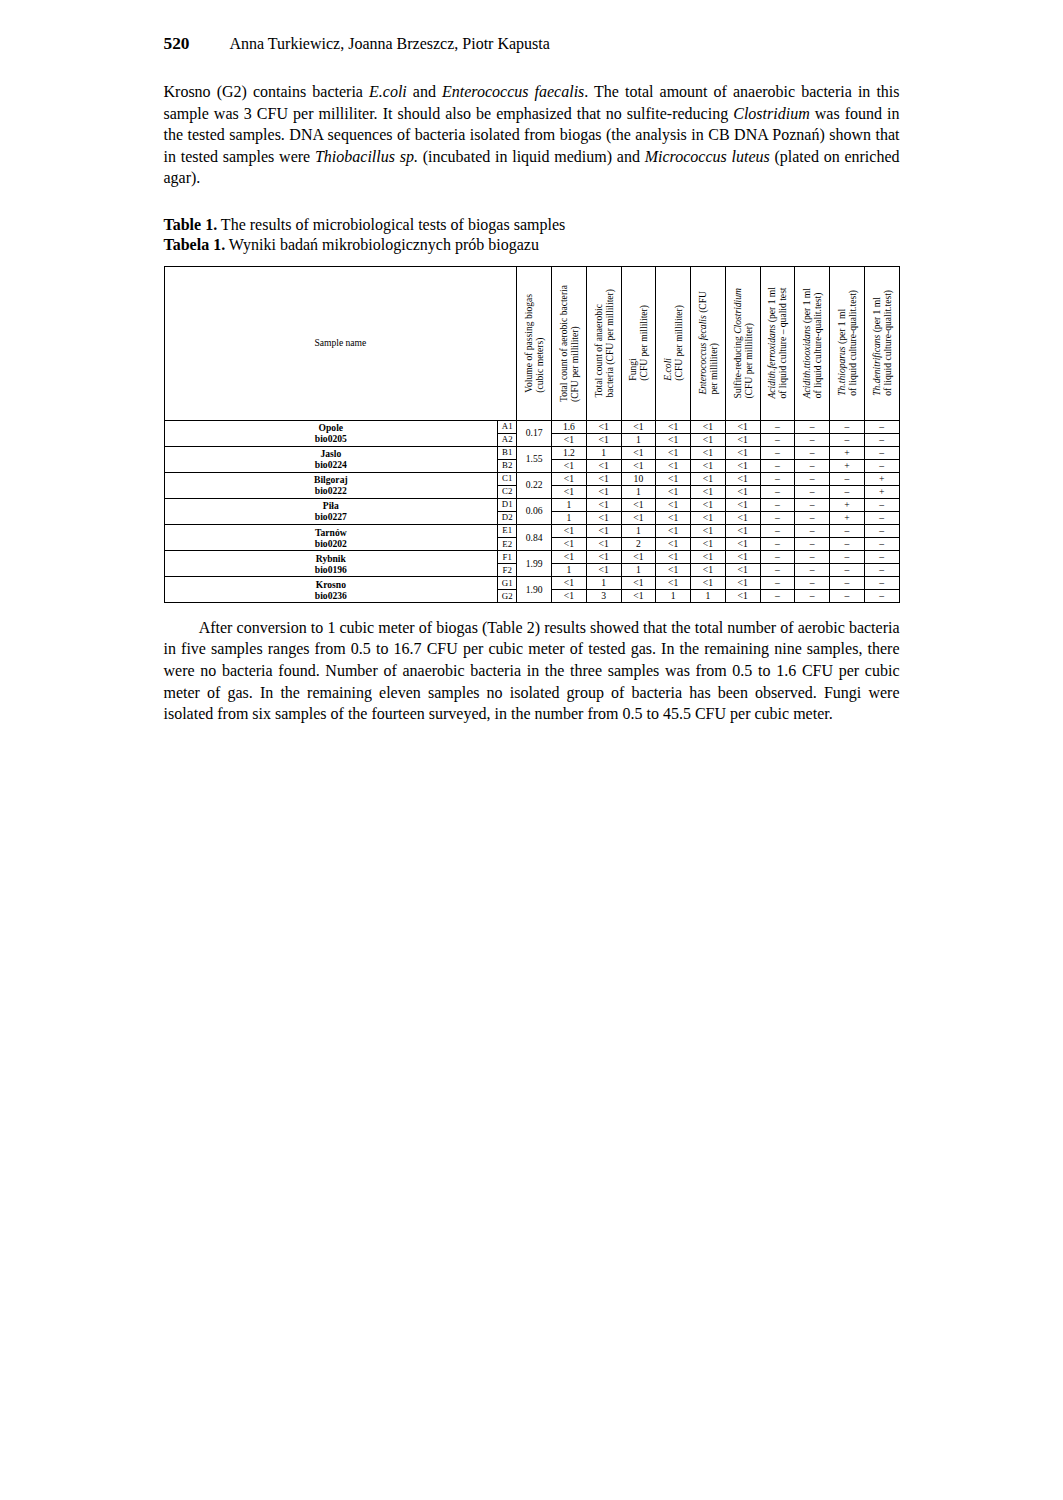520 Anna Turkiewicz, Joanna Brzeszcz, Piotr Kapusta
Krosno (G2) contains bacteria E.coli and Enterococcus faecalis. The total amount of anaerobic bacteria in this sample was 3 CFU per milliliter. It should also be emphasized that no sulfite-reducing Clostridium was found in the tested samples. DNA sequences of bacteria isolated from biogas (the analysis in CB DNA Poznań) shown that in tested samples were Thiobacillus sp. (incubated in liquid medium) and Micrococcus luteus (plated on enriched agar).
Table 1. The results of microbiological tests of biogas samples
Tabela 1. Wyniki badań mikrobiologicznych prób biogazu
| Sample name | Volume of passing biogas (cubic meters) | Total count of aerobic bacteria (CFU per milliliter) | Total count of anaerobic bacteria (CFU per milliliter) | Fungi (CFU per milliliter) | E.coli (CFU per milliliter) | Enterococcus fecalis (CFU per milliliter) | Sulfite-reducing Clostridium (CFU per milliliter) | Acidith.ferroxidans (per 1 ml of liquid culture – qualid test | Acidith.ttiooxidans (per 1 ml of liquid culture-qualit.test) | Th.thioparus (per 1 ml of liquid culture-qualit.test) | Th.denitrificans (per 1 ml of liquid culture-qualit.test) |
| --- | --- | --- | --- | --- | --- | --- | --- | --- | --- | --- | --- |
| Opole bio0205 | A1 | 0.17 | 1.6 | <1 | <1 | <1 | <1 | <1 | – | – | – | – |
| A2 | <1 | <1 | 1 | <1 | <1 | <1 | – | – | – | – |
| Jaslo bio0224 | B1 | 1.55 | 1.2 | 1 | <1 | <1 | <1 | <1 | – | – | + | – |
| B2 | <1 | <1 | <1 | <1 | <1 | <1 | – | – | + | – |
| Bilgoraj bio0222 | C1 | 0.22 | <1 | <1 | 10 | <1 | <1 | <1 | – | – | – | + |
| C2 | <1 | <1 | 1 | <1 | <1 | <1 | – | – | – | + |
| Piła bio0227 | D1 | 0.06 | 1 | <1 | <1 | <1 | <1 | <1 | – | – | + | – |
| D2 | 1 | <1 | <1 | <1 | <1 | <1 | – | – | + | – |
| Tarnów bio0202 | E1 | 0.84 | <1 | <1 | 1 | <1 | <1 | <1 | – | – | – | – |
| E2 | <1 | <1 | 2 | <1 | <1 | <1 | – | – | – | – |
| Rybnik bio0196 | F1 | 1.99 | <1 | <1 | <1 | <1 | <1 | <1 | – | – | – | – |
| F2 | 1 | <1 | 1 | <1 | <1 | <1 | – | – | – | – |
| Krosno bio0236 | G1 | 1.90 | <1 | 1 | <1 | <1 | <1 | <1 | – | – | – | – |
| G2 | <1 | 3 | <1 | 1 | 1 | <1 | – | – | – | – |
After conversion to 1 cubic meter of biogas (Table 2) results showed that the total number of aerobic bacteria in five samples ranges from 0.5 to 16.7 CFU per cubic meter of tested gas. In the remaining nine samples, there were no bacteria found. Number of anaerobic bacteria in the three samples was from 0.5 to 1.6 CFU per cubic meter of gas. In the remaining eleven samples no isolated group of bacteria has been observed. Fungi were isolated from six samples of the fourteen surveyed, in the number from 0.5 to 45.5 CFU per cubic meter.